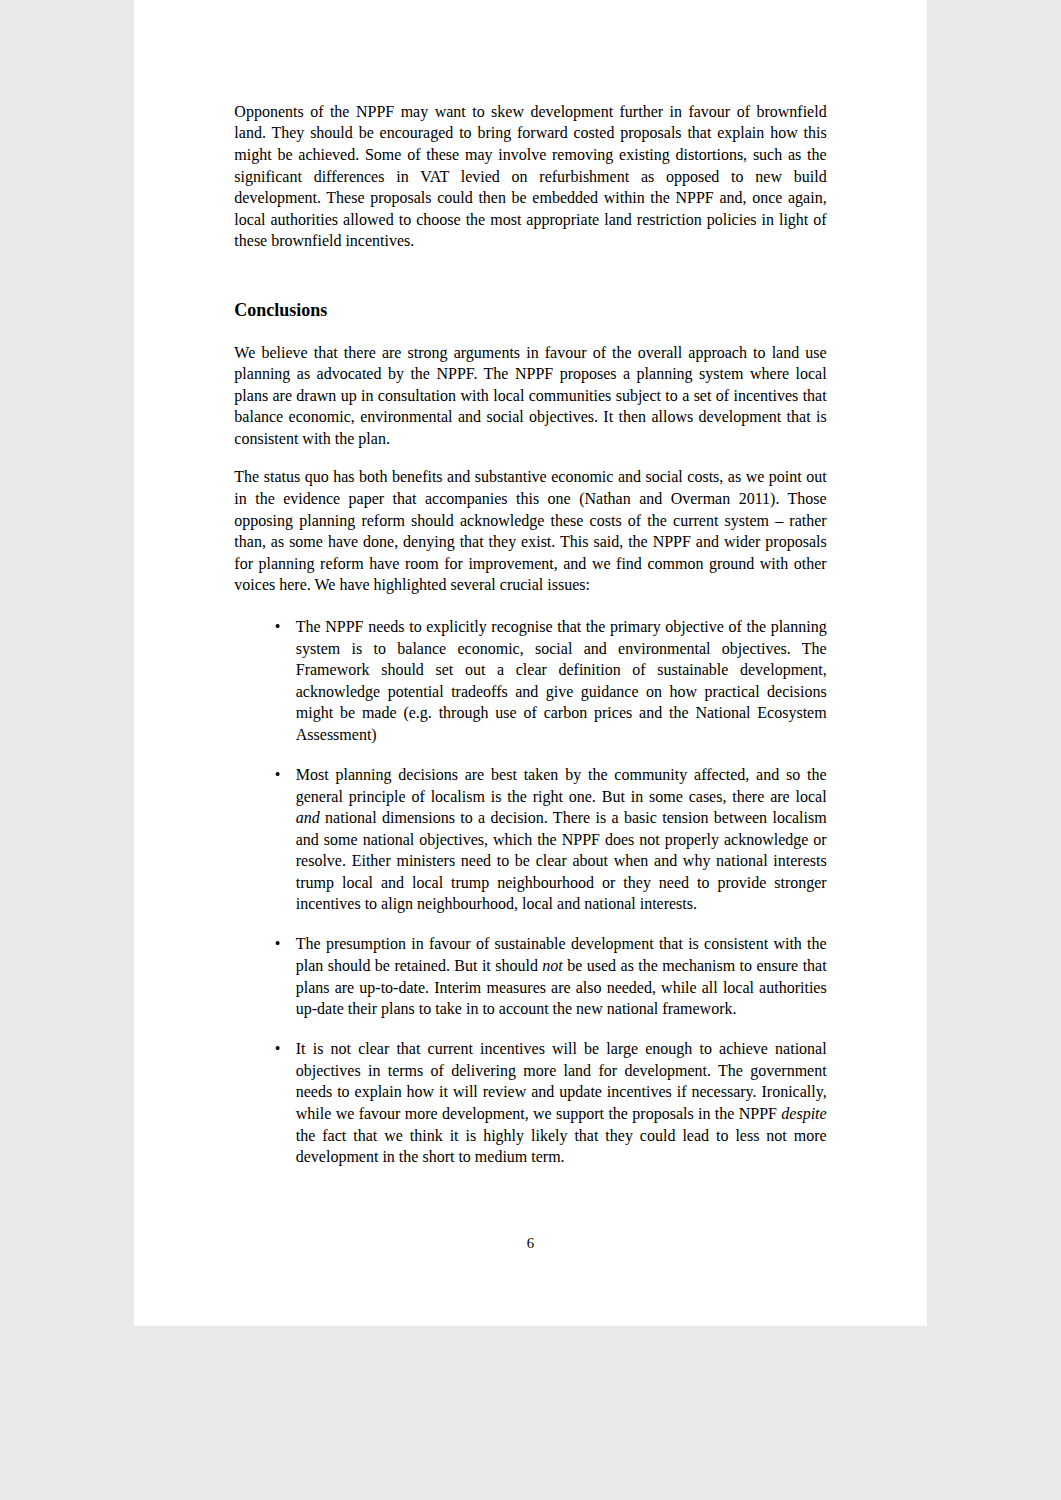Opponents of the NPPF may want to skew development further in favour of brownfield land. They should be encouraged to bring forward costed proposals that explain how this might be achieved. Some of these may involve removing existing distortions, such as the significant differences in VAT levied on refurbishment as opposed to new build development. These proposals could then be embedded within the NPPF and, once again, local authorities allowed to choose the most appropriate land restriction policies in light of these brownfield incentives.
Conclusions
We believe that there are strong arguments in favour of the overall approach to land use planning as advocated by the NPPF. The NPPF proposes a planning system where local plans are drawn up in consultation with local communities subject to a set of incentives that balance economic, environmental and social objectives. It then allows development that is consistent with the plan.
The status quo has both benefits and substantive economic and social costs, as we point out in the evidence paper that accompanies this one (Nathan and Overman 2011). Those opposing planning reform should acknowledge these costs of the current system – rather than, as some have done, denying that they exist. This said, the NPPF and wider proposals for planning reform have room for improvement, and we find common ground with other voices here. We have highlighted several crucial issues:
The NPPF needs to explicitly recognise that the primary objective of the planning system is to balance economic, social and environmental objectives. The Framework should set out a clear definition of sustainable development, acknowledge potential tradeoffs and give guidance on how practical decisions might be made (e.g. through use of carbon prices and the National Ecosystem Assessment)
Most planning decisions are best taken by the community affected, and so the general principle of localism is the right one. But in some cases, there are local and national dimensions to a decision. There is a basic tension between localism and some national objectives, which the NPPF does not properly acknowledge or resolve. Either ministers need to be clear about when and why national interests trump local and local trump neighbourhood or they need to provide stronger incentives to align neighbourhood, local and national interests.
The presumption in favour of sustainable development that is consistent with the plan should be retained. But it should not be used as the mechanism to ensure that plans are up-to-date. Interim measures are also needed, while all local authorities up-date their plans to take in to account the new national framework.
It is not clear that current incentives will be large enough to achieve national objectives in terms of delivering more land for development. The government needs to explain how it will review and update incentives if necessary. Ironically, while we favour more development, we support the proposals in the NPPF despite the fact that we think it is highly likely that they could lead to less not more development in the short to medium term.
6